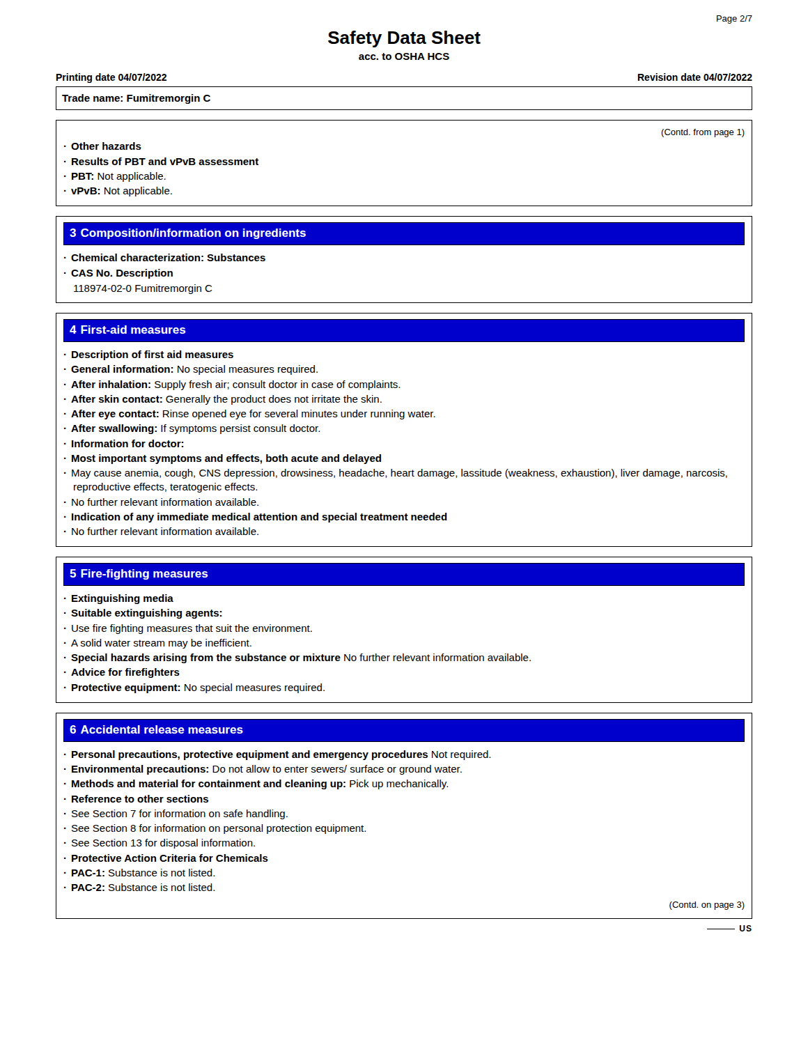Page 2/7
Safety Data Sheet
acc. to OSHA HCS
Printing date 04/07/2022 Revision date 04/07/2022
Trade name: Fumitremorgin C
(Contd. from page 1)
Other hazards
Results of PBT and vPvB assessment
PBT: Not applicable.
vPvB: Not applicable.
3 Composition/information on ingredients
Chemical characterization: Substances
CAS No. Description
118974-02-0 Fumitremorgin C
4 First-aid measures
Description of first aid measures
General information: No special measures required.
After inhalation: Supply fresh air; consult doctor in case of complaints.
After skin contact: Generally the product does not irritate the skin.
After eye contact: Rinse opened eye for several minutes under running water.
After swallowing: If symptoms persist consult doctor.
Information for doctor:
Most important symptoms and effects, both acute and delayed
May cause anemia, cough, CNS depression, drowsiness, headache, heart damage, lassitude (weakness, exhaustion), liver damage, narcosis, reproductive effects, teratogenic effects.
No further relevant information available.
Indication of any immediate medical attention and special treatment needed
No further relevant information available.
5 Fire-fighting measures
Extinguishing media
Suitable extinguishing agents:
Use fire fighting measures that suit the environment.
A solid water stream may be inefficient.
Special hazards arising from the substance or mixture No further relevant information available.
Advice for firefighters
Protective equipment: No special measures required.
6 Accidental release measures
Personal precautions, protective equipment and emergency procedures Not required.
Environmental precautions: Do not allow to enter sewers/ surface or ground water.
Methods and material for containment and cleaning up: Pick up mechanically.
Reference to other sections
See Section 7 for information on safe handling.
See Section 8 for information on personal protection equipment.
See Section 13 for disposal information.
Protective Action Criteria for Chemicals
PAC-1: Substance is not listed.
PAC-2: Substance is not listed.
(Contd. on page 3)
US